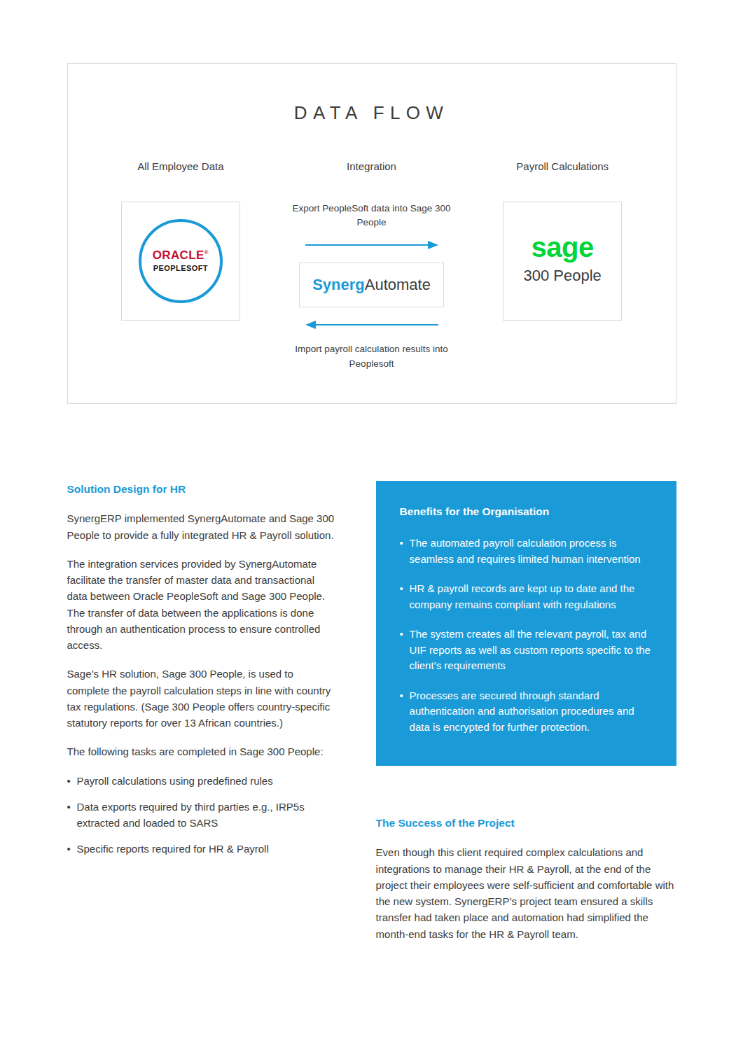DATA FLOW
All Employee Data
ORACLE®
PEOPLESOFT
Integration
Export PeopleSoft data into Sage 300 People
Synerg Automate
Import payroll calculation results into Peoplesoft
Payroll Calculations
sage
300 People
Solution Design for HR
SynergERP implemented SynergAutomate and Sage 300 People to provide a fully integrated HR & Payroll solution.
The integration services provided by SynergAutomate facilitate the transfer of master data and transactional data between Oracle PeopleSoft and Sage 300 People. The transfer of data between the applications is done through an authentication process to ensure controlled access.
Sage’s HR solution, Sage 300 People, is used to complete the payroll calculation steps in line with country tax regulations. (Sage 300 People offers country-specific statutory reports for over 13 African countries.)
The following tasks are completed in Sage 300 People:
Payroll calculations using predefined rules
Data exports required by third parties e.g., IRP5s extracted and loaded to SARS
Specific reports required for HR & Payroll
Benefits for the Organisation
The automated payroll calculation process is seamless and requires limited human intervention
HR & payroll records are kept up to date and the company remains compliant with regulations
The system creates all the relevant payroll, tax and UIF reports as well as custom reports specific to the client’s requirements
Processes are secured through standard authentication and authorisation procedures and data is encrypted for further protection.
The Success of the Project
Even though this client required complex calculations and integrations to manage their HR & Payroll, at the end of the project their employees were self-sufficient and comfortable with the new system. SynergERP’s project team ensured a skills transfer had taken place and automation had simplified the month-end tasks for the HR & Payroll team.